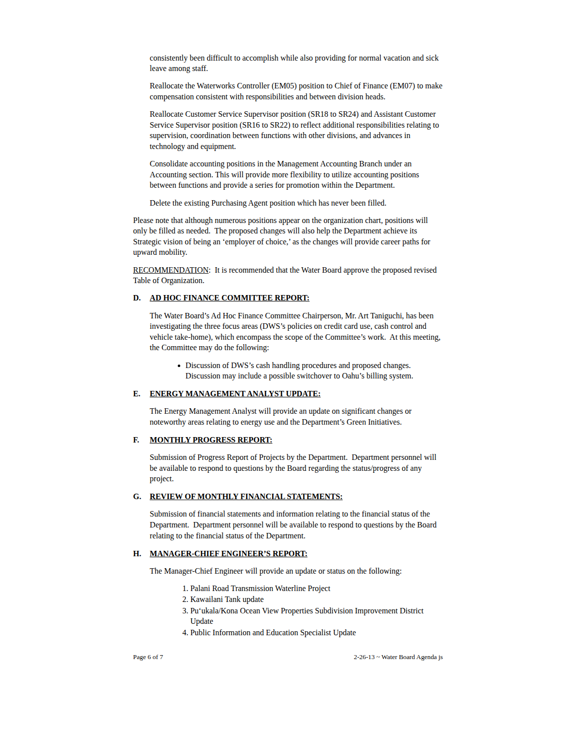consistently been difficult to accomplish while also providing for normal vacation and sick leave among staff.
Reallocate the Waterworks Controller (EM05) position to Chief of Finance (EM07) to make compensation consistent with responsibilities and between division heads.
Reallocate Customer Service Supervisor position (SR18 to SR24) and Assistant Customer Service Supervisor position (SR16 to SR22) to reflect additional responsibilities relating to supervision, coordination between functions with other divisions, and advances in technology and equipment.
Consolidate accounting positions in the Management Accounting Branch under an Accounting section. This will provide more flexibility to utilize accounting positions between functions and provide a series for promotion within the Department.
Delete the existing Purchasing Agent position which has never been filled.
Please note that although numerous positions appear on the organization chart, positions will only be filled as needed. The proposed changes will also help the Department achieve its Strategic vision of being an ‘employer of choice,’ as the changes will provide career paths for upward mobility.
RECOMMENDATION: It is recommended that the Water Board approve the proposed revised Table of Organization.
D. Ad Hoc Finance Committee Report:
The Water Board’s Ad Hoc Finance Committee Chairperson, Mr. Art Taniguchi, has been investigating the three focus areas (DWS’s policies on credit card use, cash control and vehicle take-home), which encompass the scope of the Committee’s work. At this meeting, the Committee may do the following:
Discussion of DWS’s cash handling procedures and proposed changes. Discussion may include a possible switchover to Oahu’s billing system.
E. Energy Management Analyst Update:
The Energy Management Analyst will provide an update on significant changes or noteworthy areas relating to energy use and the Department’s Green Initiatives.
F. Monthly Progress Report:
Submission of Progress Report of Projects by the Department. Department personnel will be available to respond to questions by the Board regarding the status/progress of any project.
G. Review of Monthly Financial Statements:
Submission of financial statements and information relating to the financial status of the Department. Department personnel will be available to respond to questions by the Board relating to the financial status of the Department.
H. Manager-Chief Engineer’s Report:
The Manager-Chief Engineer will provide an update or status on the following:
Palani Road Transmission Waterline Project
Kawailani Tank update
Pu‘ukala/Kona Ocean View Properties Subdivision Improvement District Update
Public Information and Education Specialist Update
Page 6 of 7
2-26-13 ~ Water Board Agenda js